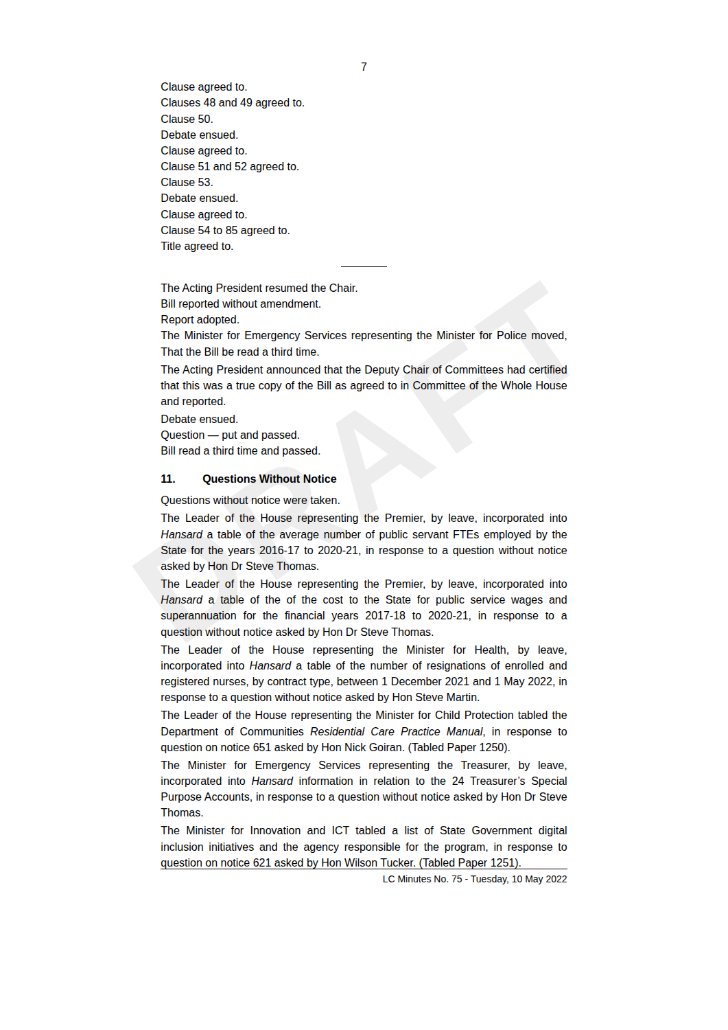DRAFT
7
Clause agreed to.
Clauses 48 and 49 agreed to.
Clause 50.
Debate ensued.
Clause agreed to.
Clause 51 and 52 agreed to.
Clause 53.
Debate ensued.
Clause agreed to.
Clause 54 to 85 agreed to.
Title agreed to.
The Acting President resumed the Chair.
Bill reported without amendment.
Report adopted.
The Minister for Emergency Services representing the Minister for Police moved, That the Bill be read a third time.
The Acting President announced that the Deputy Chair of Committees had certified that this was a true copy of the Bill as agreed to in Committee of the Whole House and reported.
Debate ensued.
Question — put and passed.
Bill read a third time and passed.
11. Questions Without Notice
Questions without notice were taken.
The Leader of the House representing the Premier, by leave, incorporated into Hansard a table of the average number of public servant FTEs employed by the State for the years 2016-17 to 2020-21, in response to a question without notice asked by Hon Dr Steve Thomas.
The Leader of the House representing the Premier, by leave, incorporated into Hansard a table of the of the cost to the State for public service wages and superannuation for the financial years 2017-18 to 2020-21, in response to a question without notice asked by Hon Dr Steve Thomas.
The Leader of the House representing the Minister for Health, by leave, incorporated into Hansard a table of the number of resignations of enrolled and registered nurses, by contract type, between 1 December 2021 and 1 May 2022, in response to a question without notice asked by Hon Steve Martin.
The Leader of the House representing the Minister for Child Protection tabled the Department of Communities Residential Care Practice Manual, in response to question on notice 651 asked by Hon Nick Goiran. (Tabled Paper 1250).
The Minister for Emergency Services representing the Treasurer, by leave, incorporated into Hansard information in relation to the 24 Treasurer’s Special Purpose Accounts, in response to a question without notice asked by Hon Dr Steve Thomas.
The Minister for Innovation and ICT tabled a list of State Government digital inclusion initiatives and the agency responsible for the program, in response to question on notice 621 asked by Hon Wilson Tucker. (Tabled Paper 1251).
LC Minutes No. 75 - Tuesday, 10 May 2022